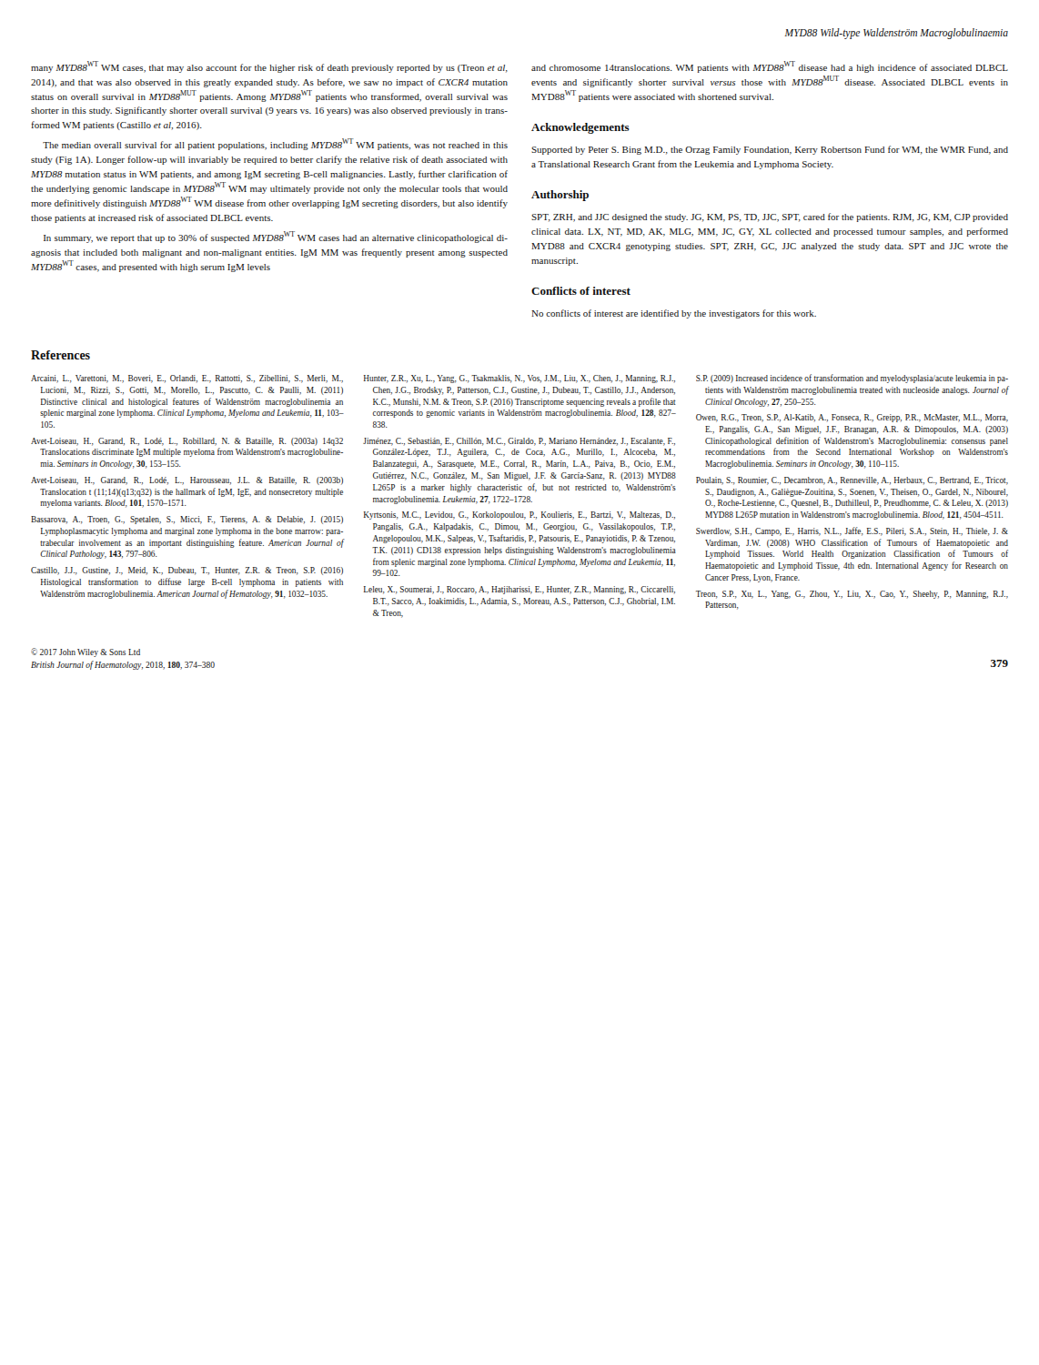MYD88 Wild-type Waldenström Macroglobulinaemia
many MYD88WT WM cases, that may also account for the higher risk of death previously reported by us (Treon et al, 2014), and that was also observed in this greatly expanded study. As before, we saw no impact of CXCR4 mutation status on overall survival in MYD88MUT patients. Among MYD88WT patients who transformed, overall survival was shorter in this study. Significantly shorter overall survival (9 years vs. 16 years) was also observed previously in transformed WM patients (Castillo et al, 2016).
The median overall survival for all patient populations, including MYD88WT WM patients, was not reached in this study (Fig 1A). Longer follow-up will invariably be required to better clarify the relative risk of death associated with MYD88 mutation status in WM patients, and among IgM secreting B-cell malignancies. Lastly, further clarification of the underlying genomic landscape in MYD88WT WM may ultimately provide not only the molecular tools that would more definitively distinguish MYD88WT WM disease from other overlapping IgM secreting disorders, but also identify those patients at increased risk of associated DLBCL events.
In summary, we report that up to 30% of suspected MYD88WT WM cases had an alternative clinicopathological diagnosis that included both malignant and non-malignant entities. IgM MM was frequently present among suspected MYD88WT cases, and presented with high serum IgM levels
and chromosome 14translocations. WM patients with MYD88WT disease had a high incidence of associated DLBCL events and significantly shorter survival versus those with MYD88MUT disease. Associated DLBCL events in MYD88WT patients were associated with shortened survival.
Acknowledgements
Supported by Peter S. Bing M.D., the Orzag Family Foundation, Kerry Robertson Fund for WM, the WMR Fund, and a Translational Research Grant from the Leukemia and Lymphoma Society.
Authorship
SPT, ZRH, and JJC designed the study. JG, KM, PS, TD, JJC, SPT, cared for the patients. RJM, JG, KM, CJP provided clinical data. LX, NT, MD, AK, MLG, MM, JC, GY, XL collected and processed tumour samples, and performed MYD88 and CXCR4 genotyping studies. SPT, ZRH, GC, JJC analyzed the study data. SPT and JJC wrote the manuscript.
Conflicts of interest
No conflicts of interest are identified by the investigators for this work.
References
Arcaini, L., Varettoni, M., Boveri, E., Orlandi, E., Rattotti, S., Zibellini, S., Merli, M., Lucioni, M., Rizzi, S., Gotti, M., Morello, L., Pascutto, C. & Paulli, M. (2011) Distinctive clinical and histological features of Waldenström macroglobulinemia an splenic marginal zone lymphoma. Clinical Lymphoma, Myeloma and Leukemia, 11, 103–105.
Avet-Loiseau, H., Garand, R., Lodé, L., Robillard, N. & Bataille, R. (2003a) 14q32 Translocations discriminate IgM multiple myeloma from Waldenstrom's macroglobulinemia. Seminars in Oncology, 30, 153–155.
Avet-Loiseau, H., Garand, R., Lodé, L., Harousseau, J.L. & Bataille, R. (2003b) Translocation t (11;14)(q13;q32) is the hallmark of IgM, IgE, and nonsecretory multiple myeloma variants. Blood, 101, 1570–1571.
Bassarova, A., Troen, G., Spetalen, S., Micci, F., Tierens, A. & Delabie, J. (2015) Lymphoplasmacytic lymphoma and marginal zone lymphoma in the bone marrow: paratrabecular involvement as an important distinguishing feature. American Journal of Clinical Pathology, 143, 797–806.
Castillo, J.J., Gustine, J., Meid, K., Dubeau, T., Hunter, Z.R. & Treon, S.P. (2016) Histological transformation to diffuse large B-cell lymphoma in patients with Waldenström macroglobulinemia. American Journal of Hematology, 91, 1032–1035.
Hunter, Z.R., Xu, L., Yang, G., Tsakmaklis, N., Vos, J.M., Liu, X., Chen, J., Manning, R.J., Chen, J.G., Brodsky, P., Patterson, C.J., Gustine, J., Dubeau, T., Castillo, J.J., Anderson, K.C., Munshi, N.M. & Treon, S.P. (2016) Transcriptome sequencing reveals a profile that corresponds to genomic variants in Waldenström macroglobulinemia. Blood, 128, 827–838.
Jiménez, C., Sebastián, E., Chillón, M.C., Giraldo, P., Mariano Hernández, J., Escalante, F., González-López, T.J., Aguilera, C., de Coca, A.G., Murillo, I., Alcoceba, M., Balanzategui, A., Sarasquete, M.E., Corral, R., Marín, L.A., Paiva, B., Ocio, E.M., Gutiérrez, N.C., González, M., San Miguel, J.F. & García-Sanz, R. (2013) MYD88 L265P is a marker highly characteristic of, but not restricted to, Waldenström's macroglobulinemia. Leukemia, 27, 1722–1728.
Kyrtsonis, M.C., Levidou, G., Korkolopoulou, P., Koulieris, E., Bartzi, V., Maltezas, D., Pangalis, G.A., Kalpadakis, C., Dimou, M., Georgiou, G., Vassilakopoulos, T.P., Angelopoulou, M.K., Salpeas, V., Tsaftaridis, P., Patsouris, E., Panayiotidis, P. & Tzenou, T.K. (2011) CD138 expression helps distinguishing Waldenstrom's macroglobulinemia from splenic marginal zone lymphoma. Clinical Lymphoma, Myeloma and Leukemia, 11, 99–102.
Leleu, X., Soumerai, J., Roccaro, A., Hatjiharissi, E., Hunter, Z.R., Manning, R., Ciccarelli, B.T., Sacco, A., Ioakimidis, L., Adamia, S., Moreau, A.S., Patterson, C.J., Ghobrial, I.M. & Treon,
S.P. (2009) Increased incidence of transformation and myelodysplasia/acute leukemia in patients with Waldenström macroglobulinemia treated with nucleoside analogs. Journal of Clinical Oncology, 27, 250–255.
Owen, R.G., Treon, S.P., Al-Katib, A., Fonseca, R., Greipp, P.R., McMaster, M.L., Morra, E., Pangalis, G.A., San Miguel, J.F., Branagan, A.R. & Dimopoulos, M.A. (2003) Clinicopathological definition of Waldenstrom's Macroglobulinemia: consensus panel recommendations from the Second International Workshop on Waldenstrom's Macroglobulinemia. Seminars in Oncology, 30, 110–115.
Poulain, S., Roumier, C., Decambron, A., Renneville, A., Herbaux, C., Bertrand, E., Tricot, S., Daudignon, A., Galiègue-Zouitina, S., Soenen, V., Theisen, O., Gardel, N., Nibourel, O., Roche-Lestienne, C., Quesnel, B., Duthilleul, P., Preudhomme, C. & Leleu, X. (2013) MYD88 L265P mutation in Waldenstrom's macroglobulinemia. Blood, 121, 4504–4511.
Swerdlow, S.H., Campo, E., Harris, N.L., Jaffe, E.S., Pileri, S.A., Stein, H., Thiele, J. & Vardiman, J.W. (2008) WHO Classification of Tumours of Haematopoietic and Lymphoid Tissues. World Health Organization Classification of Tumours of Haematopoietic and Lymphoid Tissue, 4th edn. International Agency for Research on Cancer Press, Lyon, France.
Treon, S.P., Xu, L., Yang, G., Zhou, Y., Liu, X., Cao, Y., Sheehy, P., Manning, R.J., Patterson,
© 2017 John Wiley & Sons Ltd
British Journal of Haematology, 2018, 180, 374–380
379